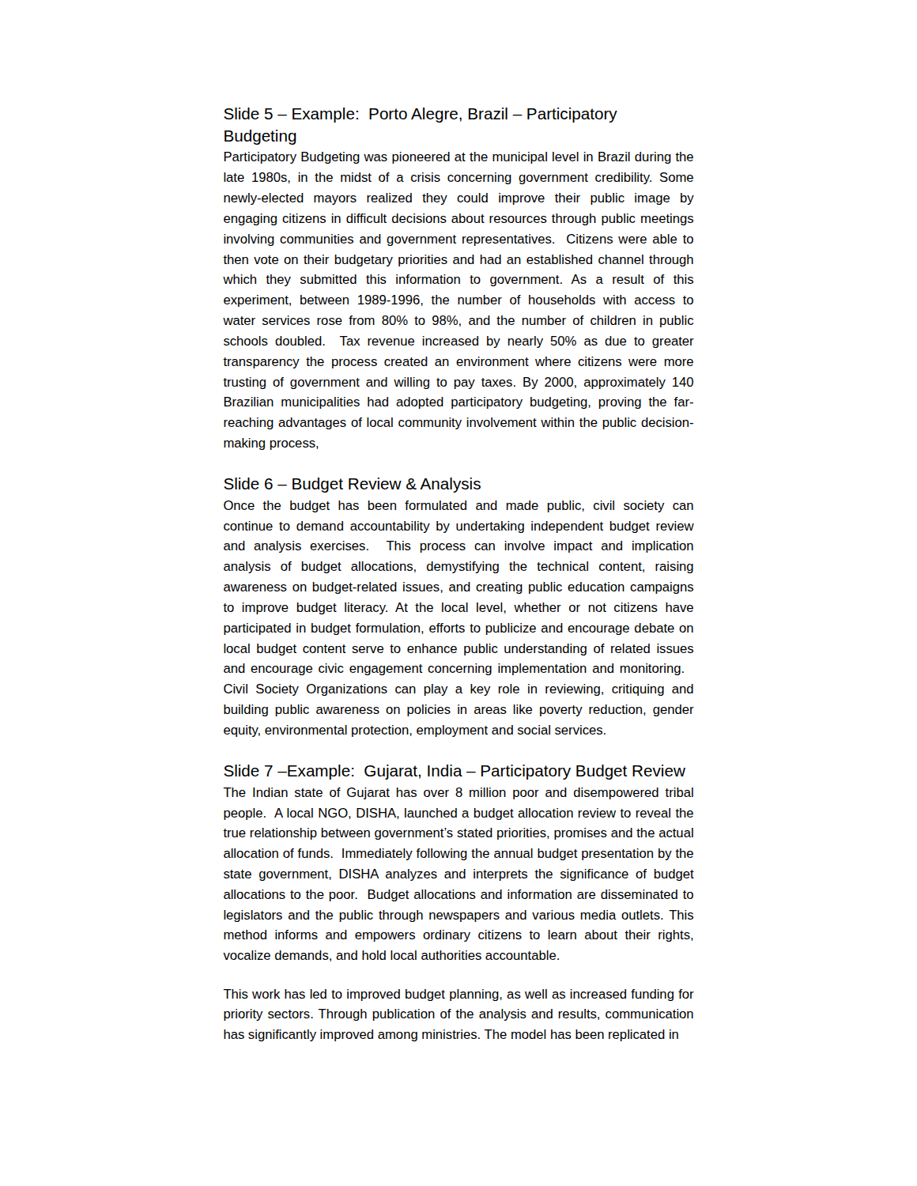Slide 5 – Example: Porto Alegre, Brazil – Participatory Budgeting
Participatory Budgeting was pioneered at the municipal level in Brazil during the late 1980s, in the midst of a crisis concerning government credibility. Some newly-elected mayors realized they could improve their public image by engaging citizens in difficult decisions about resources through public meetings involving communities and government representatives. Citizens were able to then vote on their budgetary priorities and had an established channel through which they submitted this information to government. As a result of this experiment, between 1989-1996, the number of households with access to water services rose from 80% to 98%, and the number of children in public schools doubled. Tax revenue increased by nearly 50% as due to greater transparency the process created an environment where citizens were more trusting of government and willing to pay taxes. By 2000, approximately 140 Brazilian municipalities had adopted participatory budgeting, proving the far-reaching advantages of local community involvement within the public decision-making process,
Slide 6 – Budget Review & Analysis
Once the budget has been formulated and made public, civil society can continue to demand accountability by undertaking independent budget review and analysis exercises. This process can involve impact and implication analysis of budget allocations, demystifying the technical content, raising awareness on budget-related issues, and creating public education campaigns to improve budget literacy. At the local level, whether or not citizens have participated in budget formulation, efforts to publicize and encourage debate on local budget content serve to enhance public understanding of related issues and encourage civic engagement concerning implementation and monitoring. Civil Society Organizations can play a key role in reviewing, critiquing and building public awareness on policies in areas like poverty reduction, gender equity, environmental protection, employment and social services.
Slide 7 –Example: Gujarat, India – Participatory Budget Review
The Indian state of Gujarat has over 8 million poor and disempowered tribal people. A local NGO, DISHA, launched a budget allocation review to reveal the true relationship between government’s stated priorities, promises and the actual allocation of funds. Immediately following the annual budget presentation by the state government, DISHA analyzes and interprets the significance of budget allocations to the poor. Budget allocations and information are disseminated to legislators and the public through newspapers and various media outlets. This method informs and empowers ordinary citizens to learn about their rights, vocalize demands, and hold local authorities accountable.
This work has led to improved budget planning, as well as increased funding for priority sectors. Through publication of the analysis and results, communication has significantly improved among ministries. The model has been replicated in